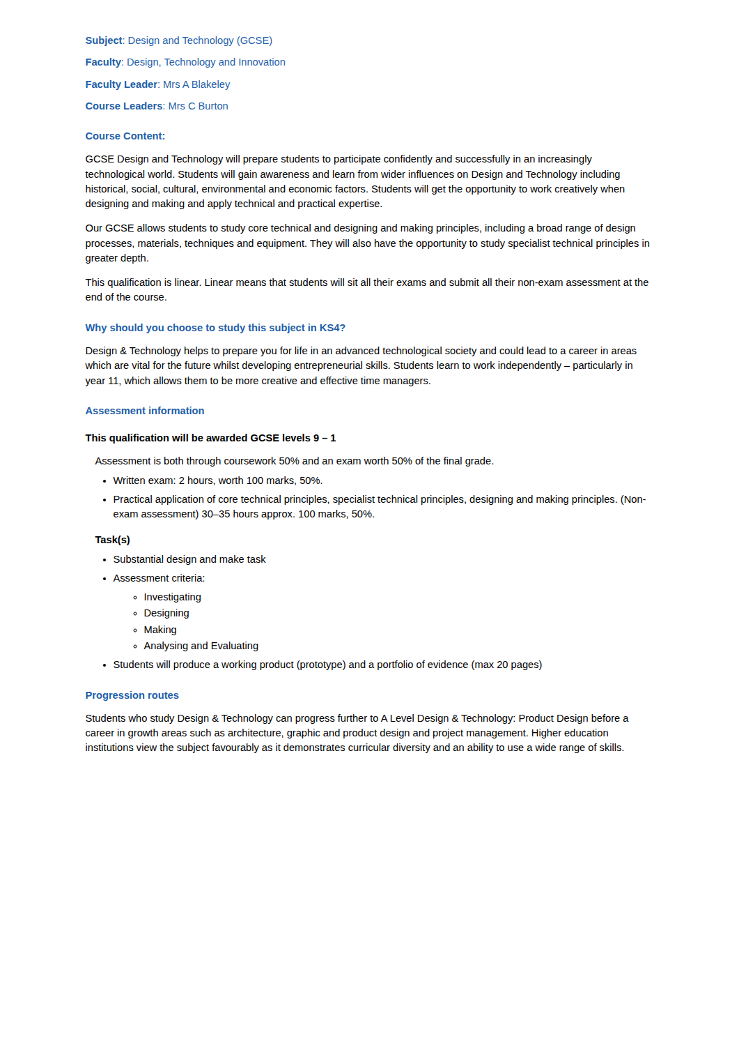Subject: Design and Technology (GCSE)
Faculty: Design, Technology and Innovation
Faculty Leader: Mrs A Blakeley
Course Leaders: Mrs C Burton
Course Content:
GCSE Design and Technology will prepare students to participate confidently and successfully in an increasingly technological world. Students will gain awareness and learn from wider influences on Design and Technology including historical, social, cultural, environmental and economic factors. Students will get the opportunity to work creatively when designing and making and apply technical and practical expertise.
Our GCSE allows students to study core technical and designing and making principles, including a broad range of design processes, materials, techniques and equipment. They will also have the opportunity to study specialist technical principles in greater depth.
This qualification is linear. Linear means that students will sit all their exams and submit all their non-exam assessment at the end of the course.
Why should you choose to study this subject in KS4?
Design & Technology helps to prepare you for life in an advanced technological society and could lead to a career in areas which are vital for the future whilst developing entrepreneurial skills. Students learn to work independently – particularly in year 11, which allows them to be more creative and effective time managers.
Assessment information
This qualification will be awarded GCSE levels 9 – 1
Assessment is both through coursework 50% and an exam worth 50% of the final grade.
Written exam: 2 hours, worth 100 marks, 50%.
Practical application of core technical principles, specialist technical principles, designing and making principles. (Non-exam assessment) 30–35 hours approx. 100 marks, 50%.
Task(s)
Substantial design and make task
Assessment criteria:
Investigating
Designing
Making
Analysing and Evaluating
Students will produce a working product (prototype) and a portfolio of evidence (max 20 pages)
Progression routes
Students who study Design & Technology can progress further to A Level Design & Technology: Product Design before a career in growth areas such as architecture, graphic and product design and project management. Higher education institutions view the subject favourably as it demonstrates curricular diversity and an ability to use a wide range of skills.